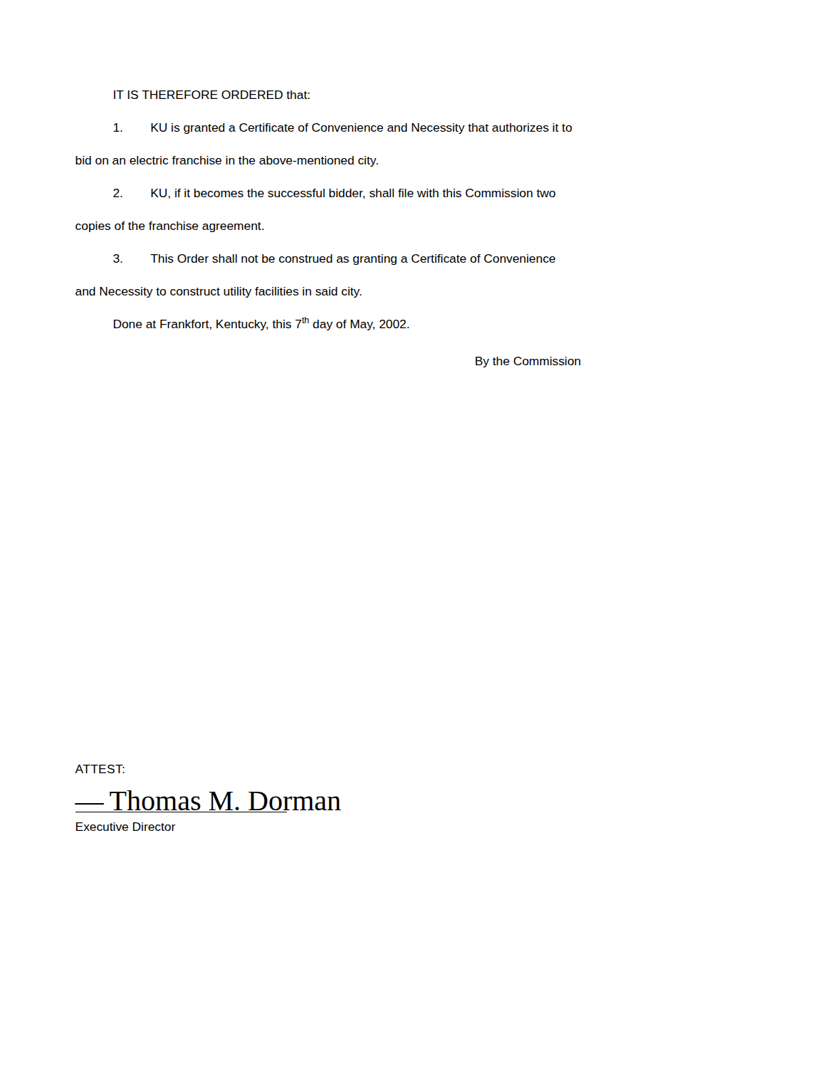IT IS THEREFORE ORDERED that:
1. KU is granted a Certificate of Convenience and Necessity that authorizes it to
bid on an electric franchise in the above-mentioned city.
2. KU, if it becomes the successful bidder, shall file with this Commission two
copies of the franchise agreement.
3. This Order shall not be construed as granting a Certificate of Convenience
and Necessity to construct utility facilities in said city.
Done at Frankfort, Kentucky, this 7th day of May, 2002.
By the Commission
ATTEST:
— Thomas M. Dorman
Executive Director